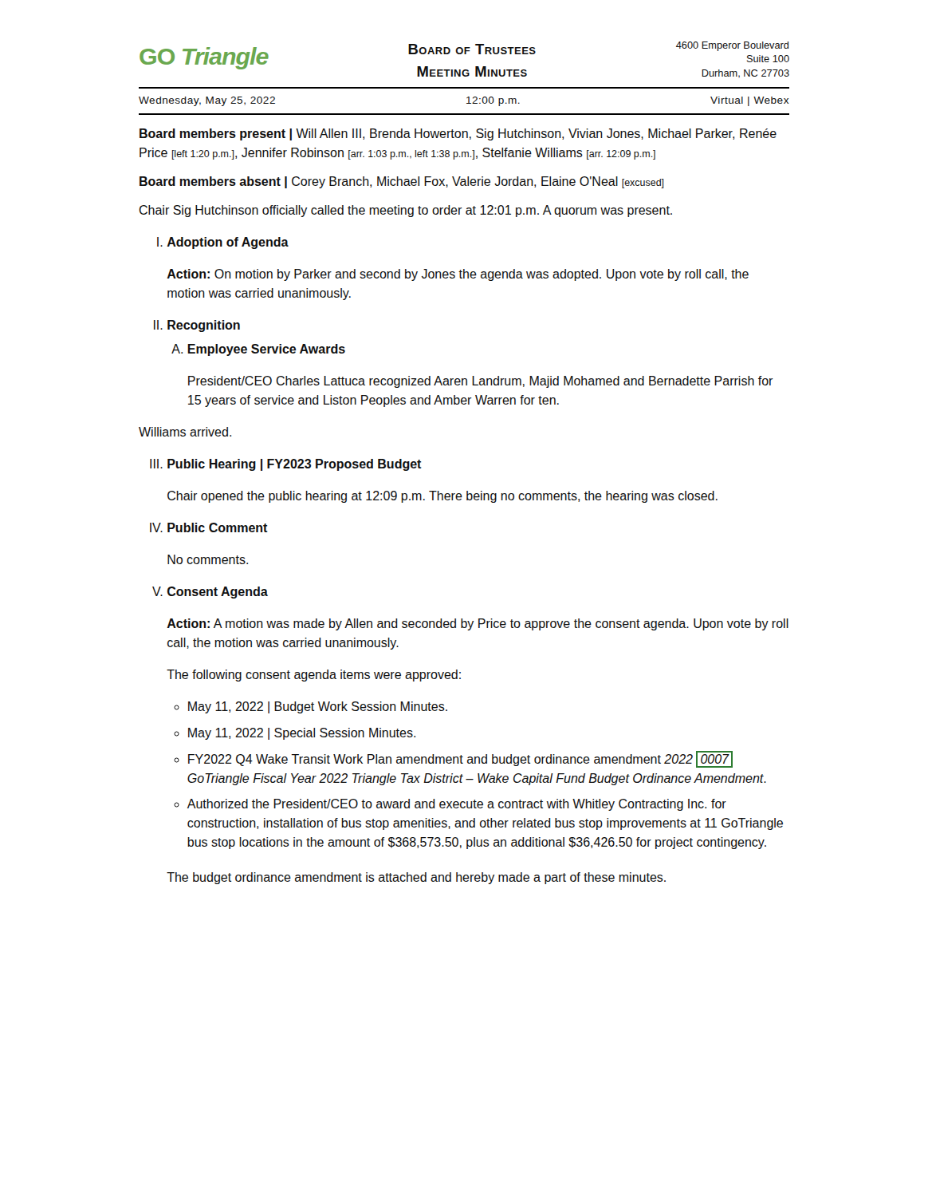GO Triangle
Board of Trustees
Meeting Minutes
4600 Emperor Boulevard
Suite 100
Durham, NC 27703
Wednesday, May 25, 2022 12:00 p.m. Virtual | Webex
Board members present | Will Allen III, Brenda Howerton, Sig Hutchinson, Vivian Jones, Michael Parker, Renée Price [left 1:20 p.m.], Jennifer Robinson [arr. 1:03 p.m., left 1:38 p.m.], Stelfanie Williams [arr. 12:09 p.m.]
Board members absent | Corey Branch, Michael Fox, Valerie Jordan, Elaine O'Neal [excused]
Chair Sig Hutchinson officially called the meeting to order at 12:01 p.m. A quorum was present.
Adoption of Agenda
Action: On motion by Parker and second by Jones the agenda was adopted. Upon vote by roll call, the motion was carried unanimously.
Recognition
Employee Service Awards
President/CEO Charles Lattuca recognized Aaren Landrum, Majid Mohamed and Bernadette Parrish for 15 years of service and Liston Peoples and Amber Warren for ten.
Williams arrived.
Public Hearing | FY2023 Proposed Budget
Chair opened the public hearing at 12:09 p.m. There being no comments, the hearing was closed.
Public Comment
No comments.
Consent Agenda
Action: A motion was made by Allen and seconded by Price to approve the consent agenda. Upon vote by roll call, the motion was carried unanimously.
The following consent agenda items were approved:
May 11, 2022 | Budget Work Session Minutes.
May 11, 2022 | Special Session Minutes.
FY2022 Q4 Wake Transit Work Plan amendment and budget ordinance amendment 2022 0007 GoTriangle Fiscal Year 2022 Triangle Tax District – Wake Capital Fund Budget Ordinance Amendment.
Authorized the President/CEO to award and execute a contract with Whitley Contracting Inc. for construction, installation of bus stop amenities, and other related bus stop improvements at 11 GoTriangle bus stop locations in the amount of $368,573.50, plus an additional $36,426.50 for project contingency.
The budget ordinance amendment is attached and hereby made a part of these minutes.